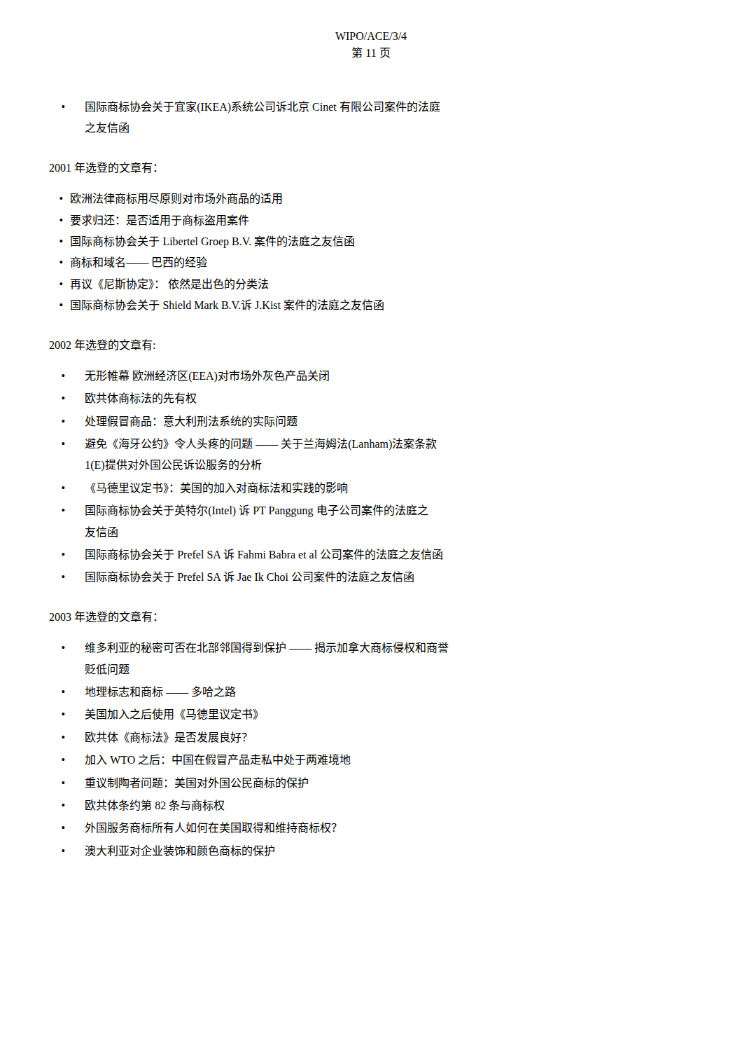WIPO/ACE/3/4
第 11 页
国际商标协会关于宜家(IKEA)系统公司诉北京 Cinet 有限公司案件的法庭 之友信函
2001 年选登的文章有：
欧洲法律商标用尽原则对市场外商品的适用
要求归还：是否适用于商标盗用案件
国际商标协会关于 Libertel Groep B.V. 案件的法庭之友信函
商标和域名—— 巴西的经验
再议《尼斯协定》： 依然是出色的分类法
国际商标协会关于 Shield Mark B.V.诉 J.Kist 案件的法庭之友信函
2002 年选登的文章有:
无形帷幕 欧洲经济区(EEA)对市场外灰色产品关闭
欧共体商标法的先有权
处理假冒商品：意大利刑法系统的实际问题
避免《海牙公约》令人头疼的问题 —— 关于兰海姆法(Lanham)法案条款
1(E)提供对外国公民诉讼服务的分析
《马德里议定书》：美国的加入对商标法和实践的影响
国际商标协会关于英特尔(Intel) 诉 PT Panggung 电子公司案件的法庭之
友信函
国际商标协会关于 Prefel SA 诉 Fahmi Babra et al 公司案件的法庭之友信函
国际商标协会关于 Prefel SA 诉 Jae Ik Choi 公司案件的法庭之友信函
2003 年选登的文章有：
维多利亚的秘密可否在北部邻国得到保护 —— 揭示加拿大商标侵权和商誉
贬低问题
地理标志和商标 —— 多哈之路
美国加入之后使用《马德里议定书》
欧共体《商标法》是否发展良好？
加入 WTO 之后：中国在假冒产品走私中处于两难境地
重议制陶者问题：美国对外国公民商标的保护
欧共体条约第 82 条与商标权
外国服务商标所有人如何在美国取得和维持商标权？
澳大利亚对企业装饰和颜色商标的保护